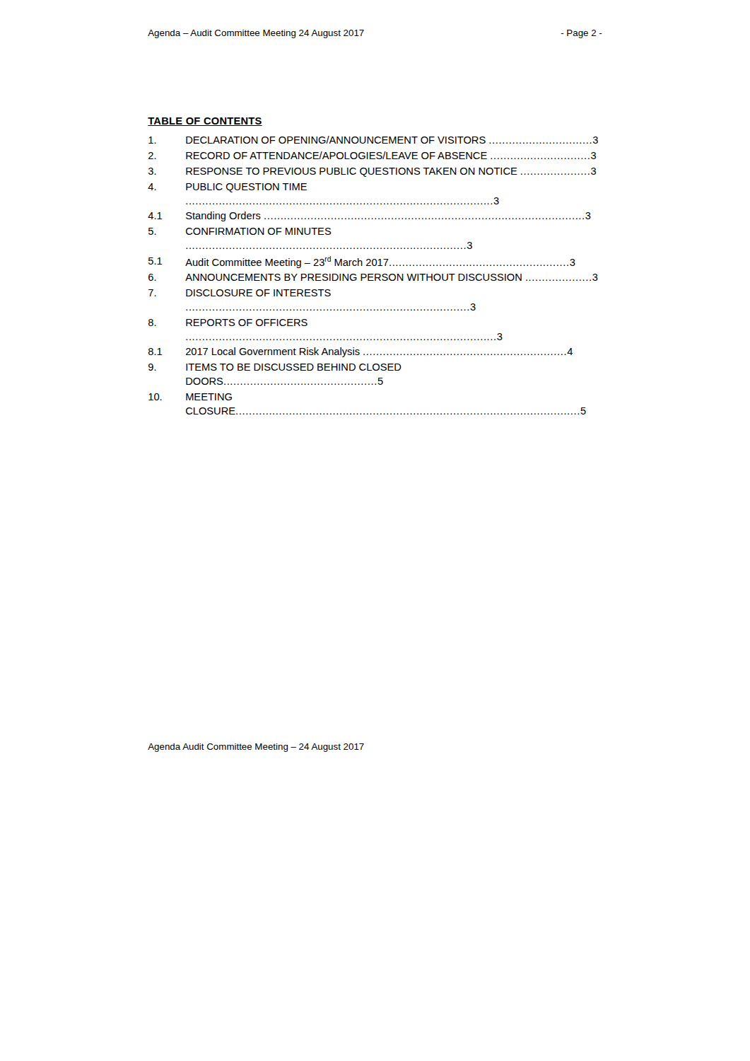Agenda – Audit Committee Meeting 24 August 2017
- Page 2 -
TABLE OF CONTENTS
| 1. | DECLARATION OF OPENING/ANNOUNCEMENT OF VISITORS ............................... 3 |
| 2. | RECORD OF ATTENDANCE/APOLOGIES/LEAVE OF ABSENCE .............................. 3 |
| 3. | RESPONSE TO PREVIOUS PUBLIC QUESTIONS TAKEN ON NOTICE ..................... 3 |
| 4. | PUBLIC QUESTION TIME ............................................................................................ 3 |
| 4.1 | Standing Orders ................................................................................................ 3 |
| 5. | CONFIRMATION OF MINUTES .................................................................................... 3 |
| 5.1 | Audit Committee Meeting – 23 rd March 2017 ...................................................... 3 |
| 6. | ANNOUNCEMENTS BY PRESIDING PERSON WITHOUT DISCUSSION .................... 3 |
| 7. | DISCLOSURE OF INTERESTS ..................................................................................... 3 |
| 8. | REPORTS OF OFFICERS ............................................................................................. 3 |
| 8.1 | 2017 Local Government Risk Analysis ............................................................. 4 |
| 9. | ITEMS TO BE DISCUSSED BEHIND CLOSED DOORS .............................................. 5 |
| 10. | MEETING CLOSURE ....................................................................................................... 5 |
Agenda Audit Committee Meeting – 24 August 2017